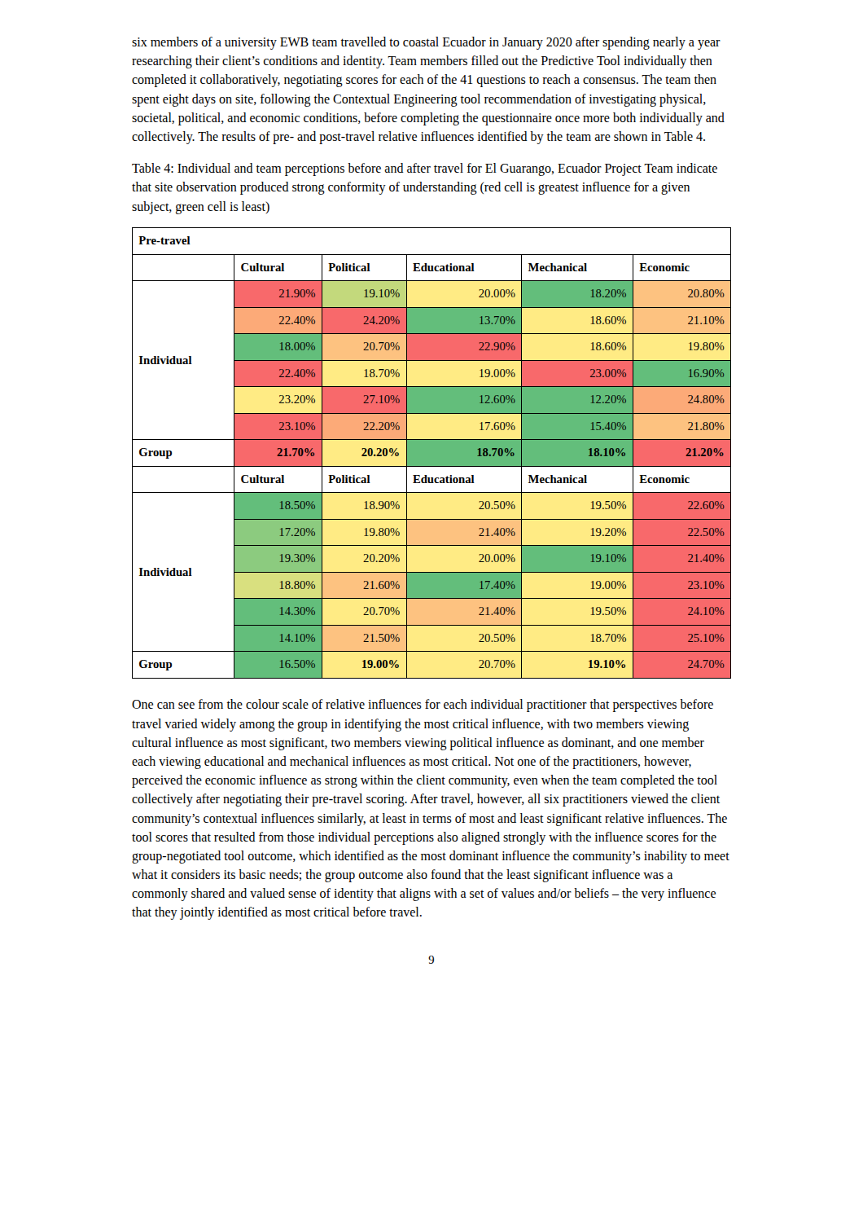six members of a university EWB team travelled to coastal Ecuador in January 2020 after spending nearly a year researching their client’s conditions and identity. Team members filled out the Predictive Tool individually then completed it collaboratively, negotiating scores for each of the 41 questions to reach a consensus. The team then spent eight days on site, following the Contextual Engineering tool recommendation of investigating physical, societal, political, and economic conditions, before completing the questionnaire once more both individually and collectively. The results of pre- and post-travel relative influences identified by the team are shown in Table 4.
Table 4: Individual and team perceptions before and after travel for El Guarango, Ecuador Project Team indicate that site observation produced strong conformity of understanding (red cell is greatest influence for a given subject, green cell is least)
| Pre-travel |
| | Cultural | Political | Educational | Mechanical | Economic |
| Individual | 21.90% | 19.10% | 20.00% | 18.20% | 20.80% |
| 22.40% | 24.20% | 13.70% | 18.60% | 21.10% |
| 18.00% | 20.70% | 22.90% | 18.60% | 19.80% |
| 22.40% | 18.70% | 19.00% | 23.00% | 16.90% |
| 23.20% | 27.10% | 12.60% | 12.20% | 24.80% |
| 23.10% | 22.20% | 17.60% | 15.40% | 21.80% |
| Group | 21.70% | 20.20% | 18.70% | 18.10% | 21.20% |
| | Cultural | Political | Educational | Mechanical | Economic |
| Individual | 18.50% | 18.90% | 20.50% | 19.50% | 22.60% |
| 17.20% | 19.80% | 21.40% | 19.20% | 22.50% |
| 19.30% | 20.20% | 20.00% | 19.10% | 21.40% |
| 18.80% | 21.60% | 17.40% | 19.00% | 23.10% |
| 14.30% | 20.70% | 21.40% | 19.50% | 24.10% |
| 14.10% | 21.50% | 20.50% | 18.70% | 25.10% |
| Group | 16.50% | 19.00% | 20.70% | 19.10% | 24.70% |
One can see from the colour scale of relative influences for each individual practitioner that perspectives before travel varied widely among the group in identifying the most critical influence, with two members viewing cultural influence as most significant, two members viewing political influence as dominant, and one member each viewing educational and mechanical influences as most critical. Not one of the practitioners, however, perceived the economic influence as strong within the client community, even when the team completed the tool collectively after negotiating their pre-travel scoring. After travel, however, all six practitioners viewed the client community’s contextual influences similarly, at least in terms of most and least significant relative influences. The tool scores that resulted from those individual perceptions also aligned strongly with the influence scores for the group-negotiated tool outcome, which identified as the most dominant influence the community’s inability to meet what it considers its basic needs; the group outcome also found that the least significant influence was a commonly shared and valued sense of identity that aligns with a set of values and/or beliefs – the very influence that they jointly identified as most critical before travel.
9